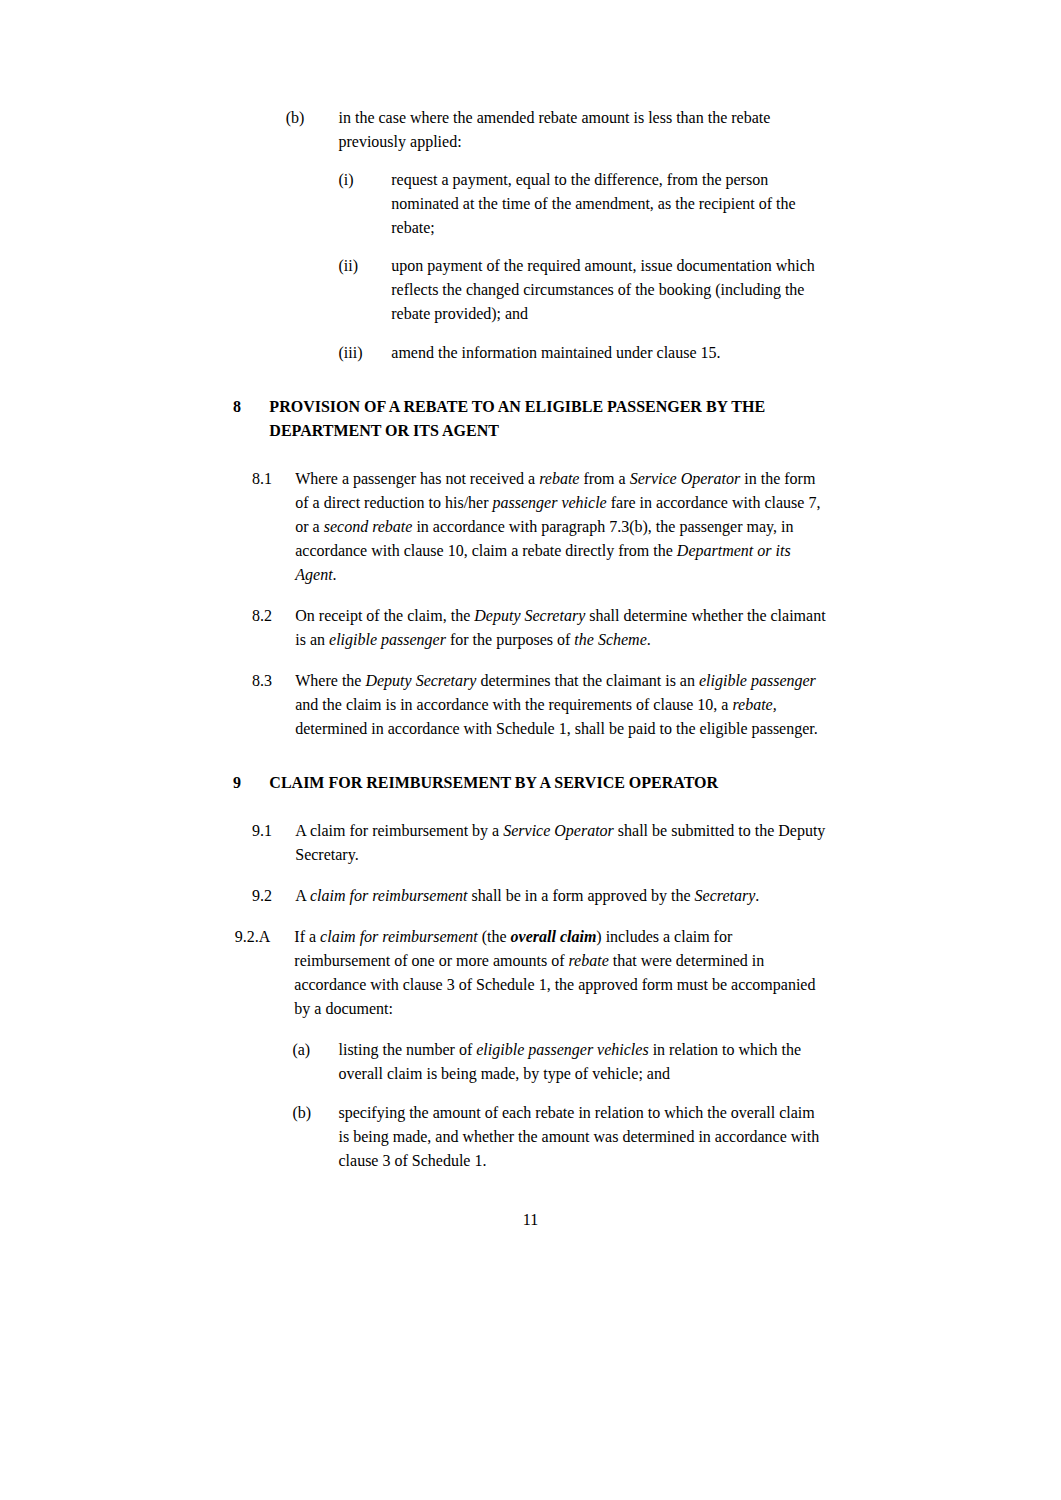(b)
in the case where the amended rebate amount is less than the rebate previously applied:
(i)
request a payment, equal to the difference, from the person nominated at the time of the amendment, as the recipient of the rebate;
(ii)
upon payment of the required amount, issue documentation which reflects the changed circumstances of the booking (including the rebate provided); and
(iii)
amend the information maintained under clause 15.
8
Provision of a rebate to an eligible passenger by the Department or its Agent
8.1
Where a passenger has not received a rebate from a Service Operator in the form of a direct reduction to his/her passenger vehicle fare in accordance with clause 7, or a second rebate in accordance with paragraph 7.3(b), the passenger may, in accordance with clause 10, claim a rebate directly from the Department or its Agent.
8.2
On receipt of the claim, the Deputy Secretary shall determine whether the claimant is an eligible passenger for the purposes of the Scheme.
8.3
Where the Deputy Secretary determines that the claimant is an eligible passenger and the claim is in accordance with the requirements of clause 10, a rebate, determined in accordance with Schedule 1, shall be paid to the eligible passenger.
9
Claim for reimbursement by a Service Operator
9.1
A claim for reimbursement by a Service Operator shall be submitted to the Deputy Secretary.
9.2
A claim for reimbursement shall be in a form approved by the Secretary.
9.2.A
If a claim for reimbursement (the overall claim) includes a claim for reimbursement of one or more amounts of rebate that were determined in accordance with clause 3 of Schedule 1, the approved form must be accompanied by a document:
(a)
listing the number of eligible passenger vehicles in relation to which the overall claim is being made, by type of vehicle; and
(b)
specifying the amount of each rebate in relation to which the overall claim is being made, and whether the amount was determined in accordance with clause 3 of Schedule 1.
11